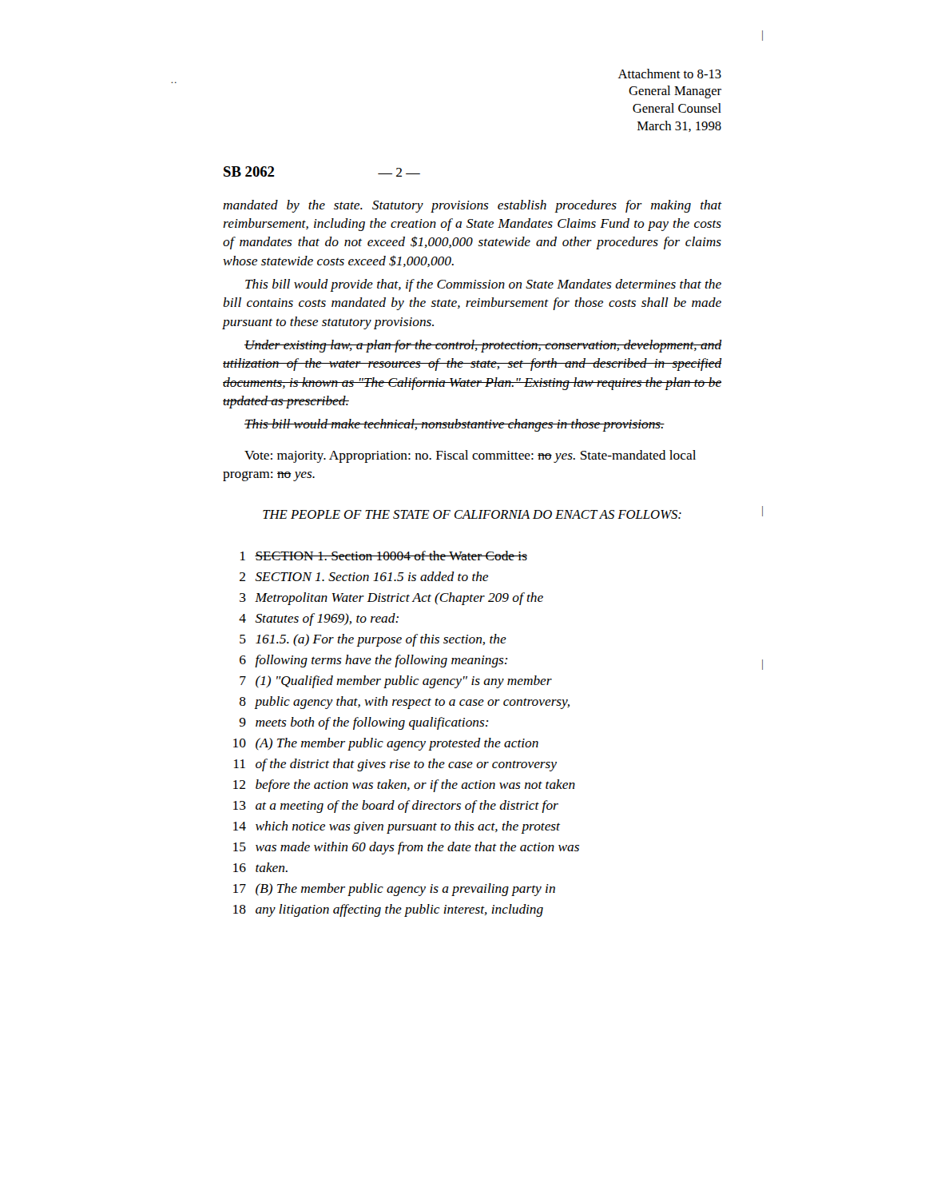|
|
|
..
Attachment to 8-13
General Manager
General Counsel
March 31, 1998
SB 2062 — 2 —
mandated by the state. Statutory provisions establish procedures for making that reimbursement, including the creation of a State Mandates Claims Fund to pay the costs of mandates that do not exceed $1,000,000 statewide and other procedures for claims whose statewide costs exceed $1,000,000.
This bill would provide that, if the Commission on State Mandates determines that the bill contains costs mandated by the state, reimbursement for those costs shall be made pursuant to these statutory provisions.
Under existing law, a plan for the control, protection, conservation, development, and utilization of the water resources of the state, set forth and described in specified documents, is known as "The California Water Plan." Existing law requires the plan to be updated as prescribed.
This bill would make technical, nonsubstantive changes in those provisions.
Vote: majority. Appropriation: no. Fiscal committee: no yes. State-mandated local program: no yes.
THE PEOPLE OF THE STATE OF CALIFORNIA DO ENACT AS FOLLOWS:
SECTION 1. Section 10004 of the Water Code is
SECTION 1. Section 161.5 is added to the
Metropolitan Water District Act (Chapter 209 of the
Statutes of 1969), to read:
161.5. (a) For the purpose of this section, the
following terms have the following meanings:
(1) "Qualified member public agency" is any member
public agency that, with respect to a case or controversy,
meets both of the following qualifications:
(A) The member public agency protested the action
of the district that gives rise to the case or controversy
before the action was taken, or if the action was not taken
at a meeting of the board of directors of the district for
which notice was given pursuant to this act, the protest
was made within 60 days from the date that the action was
taken.
(B) The member public agency is a prevailing party in
any litigation affecting the public interest, including